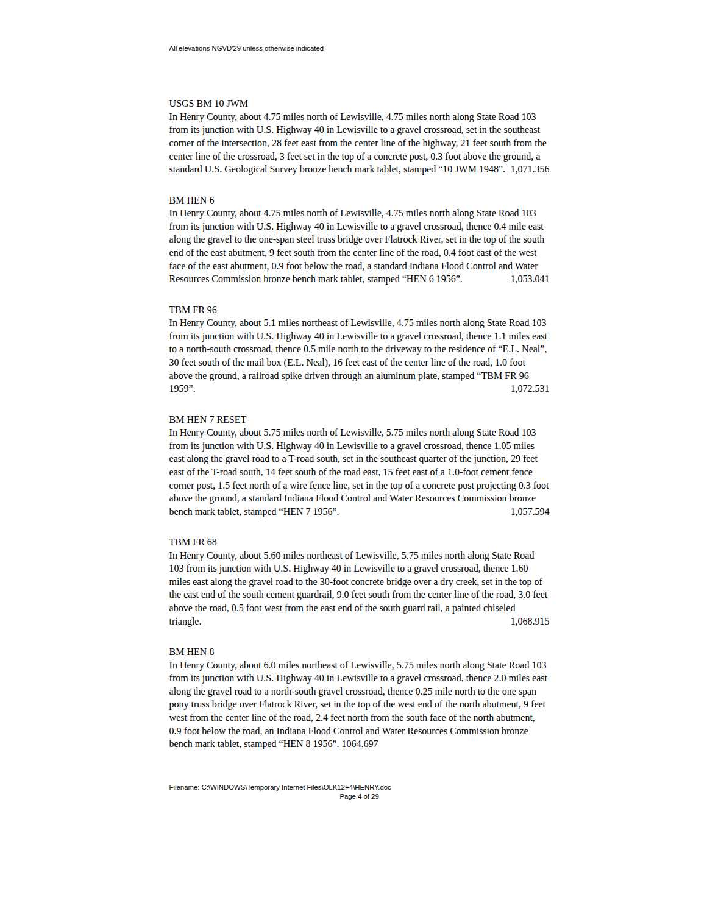All elevations NGVD'29 unless otherwise indicated
USGS BM 10 JWM
In Henry County, about 4.75 miles north of Lewisville, 4.75 miles north along State Road 103 from its junction with U.S. Highway 40 in Lewisville to a gravel crossroad, set in the southeast corner of the intersection, 28 feet east from the center line of the highway, 21 feet south from the center line of the crossroad, 3 feet set in the top of a concrete post, 0.3 foot above the ground, a standard U.S. Geological Survey bronze bench mark tablet, stamped “10 JWM 1948”. 1,071.356
BM HEN 6
In Henry County, about 4.75 miles north of Lewisville, 4.75 miles north along State Road 103 from its junction with U.S. Highway 40 in Lewisville to a gravel crossroad, thence 0.4 mile east along the gravel to the one-span steel truss bridge over Flatrock River, set in the top of the south end of the east abutment, 9 feet south from the center line of the road, 0.4 foot east of the west face of the east abutment, 0.9 foot below the road, a standard Indiana Flood Control and Water Resources Commission bronze bench mark tablet, stamped “HEN 6 1956”. 1,053.041
TBM FR 96
In Henry County, about 5.1 miles northeast of Lewisville, 4.75 miles north along State Road 103 from its junction with U.S. Highway 40 in Lewisville to a gravel crossroad, thence 1.1 miles east to a north-south crossroad, thence 0.5 mile north to the driveway to the residence of “E.L. Neal”, 30 feet south of the mail box (E.L. Neal), 16 feet east of the center line of the road, 1.0 foot above the ground, a railroad spike driven through an aluminum plate, stamped “TBM FR 96 1959”. 1,072.531
BM HEN 7 RESET
In Henry County, about 5.75 miles north of Lewisville, 5.75 miles north along State Road 103 from its junction with U.S. Highway 40 in Lewisville to a gravel crossroad, thence 1.05 miles east along the gravel road to a T-road south, set in the southeast quarter of the junction, 29 feet east of the T-road south, 14 feet south of the road east, 15 feet east of a 1.0-foot cement fence corner post, 1.5 feet north of a wire fence line, set in the top of a concrete post projecting 0.3 foot above the ground, a standard Indiana Flood Control and Water Resources Commission bronze bench mark tablet, stamped “HEN 7 1956”. 1,057.594
TBM FR 68
In Henry County, about 5.60 miles northeast of Lewisville, 5.75 miles north along State Road 103 from its junction with U.S. Highway 40 in Lewisville to a gravel crossroad, thence 1.60 miles east along the gravel road to the 30-foot concrete bridge over a dry creek, set in the top of the east end of the south cement guardrail, 9.0 feet south from the center line of the road, 3.0 feet above the road, 0.5 foot west from the east end of the south guard rail, a painted chiseled triangle. 1,068.915
BM HEN 8
In Henry County, about 6.0 miles northeast of Lewisville, 5.75 miles north along State Road 103 from its junction with U.S. Highway 40 in Lewisville to a gravel crossroad, thence 2.0 miles east along the gravel road to a north-south gravel crossroad, thence 0.25 mile north to the one span pony truss bridge over Flatrock River, set in the top of the west end of the north abutment, 9 feet west from the center line of the road, 2.4 feet north from the south face of the north abutment, 0.9 foot below the road, an Indiana Flood Control and Water Resources Commission bronze bench mark tablet, stamped “HEN 8 1956”. 1064.697
Filename: C:\WINDOWS\Temporary Internet Files\OLK12F4\HENRY.doc
Page 4 of 29